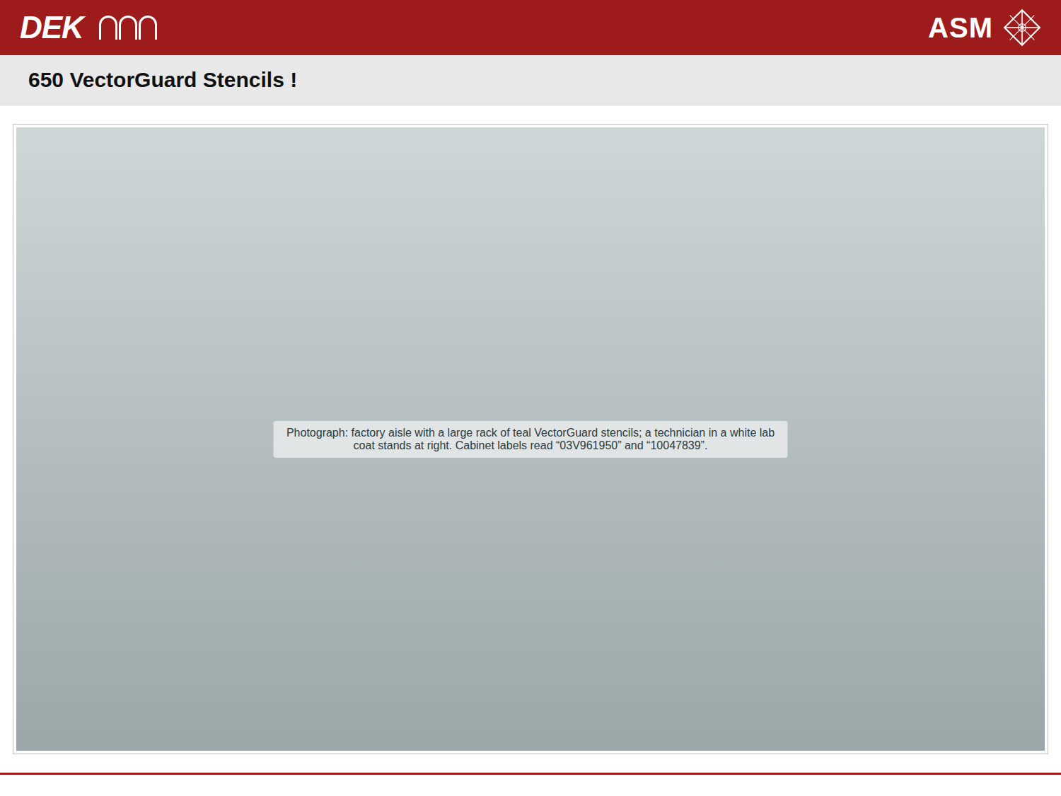DEK
ASM
650 VectorGuard Stencils !
Photograph: factory aisle with a large rack of teal VectorGuard stencils; a technician in a white lab coat stands at right. Cabinet labels read “03V961950” and “10047839”.